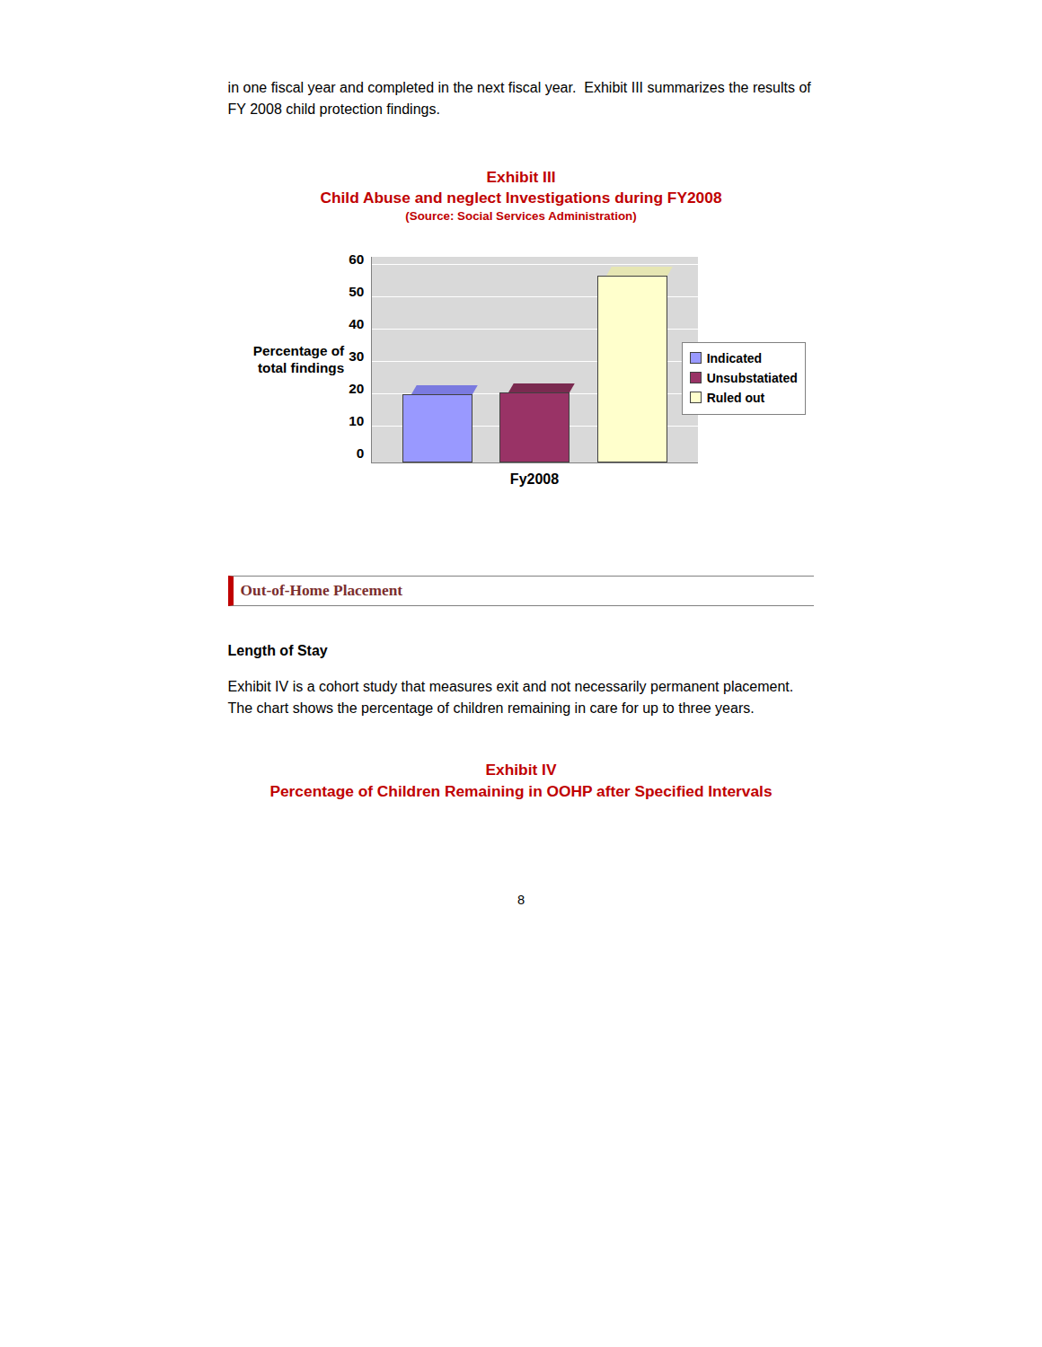in one fiscal year and completed in the next fiscal year. Exhibit III summarizes the results of FY 2008 child protection findings.
Exhibit III Child Abuse and neglect Investigations during FY2008 (Source: Social Services Administration)
Percentage of
total findings
60 50 40 30 20 10 0
Indicated
Unsubstatiated
Ruled out
Fy2008
Out-of-Home Placement
Length of Stay
Exhibit IV is a cohort study that measures exit and not necessarily permanent placement. The chart shows the percentage of children remaining in care for up to three years.
Exhibit IV
Percentage of Children Remaining in OOHP after Specified Intervals
8